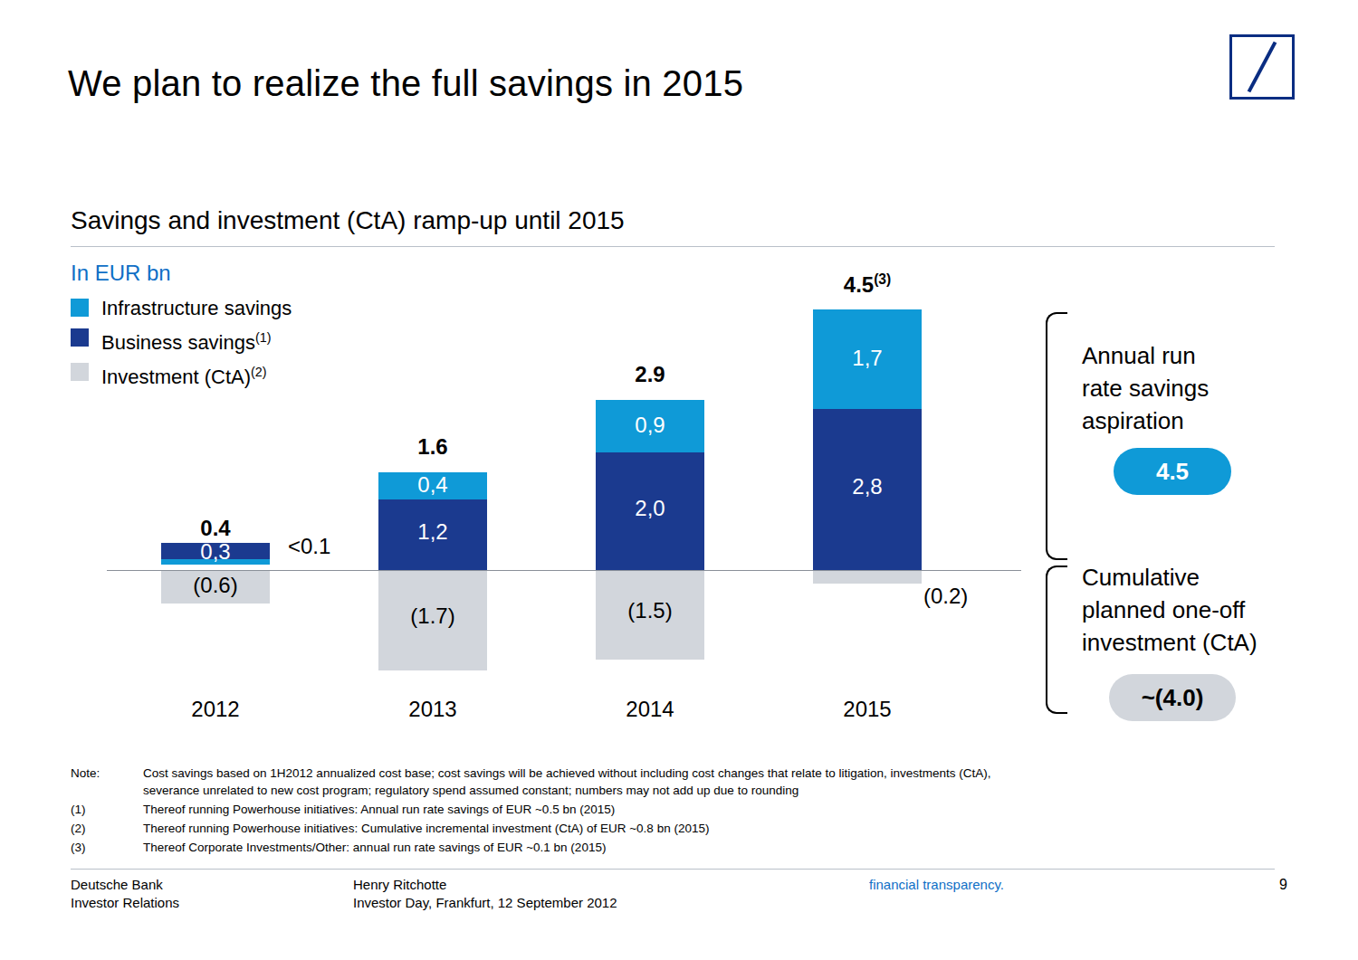We plan to realize the full savings in 2015
Savings and investment (CtA) ramp-up until 2015
In EUR bn
Infrastructure savings
Business savings(1)
Investment (CtA)(2)
0.4
0,3
(0.6)
2012
<0.1
1.6
0,4
1,2
(1.7)
2013
2.9
0,9
2,0
(1.5)
2014
4.5(3)
1,7
2,8
2015
Annual run
rate savings
aspiration
4.5
Cumulative
planned one-off
investment (CtA)
~(4.0)
(0.2)
| Note: | Cost savings based on 1H2012 annualized cost base; cost savings will be achieved without including cost changes that relate to litigation, investments (CtA), severance unrelated to new cost program; regulatory spend assumed constant; numbers may not add up due to rounding |
| (1) | Thereof running Powerhouse initiatives: Annual run rate savings of EUR ~0.5 bn (2015) |
| (2) | Thereof running Powerhouse initiatives: Cumulative incremental investment (CtA) of EUR ~0.8 bn (2015) |
| (3) | Thereof Corporate Investments/Other: annual run rate savings of EUR ~0.1 bn (2015) |
Deutsche Bank
Investor Relations
Henry Ritchotte
Investor Day, Frankfurt, 12 September 2012
financial transparency.
9